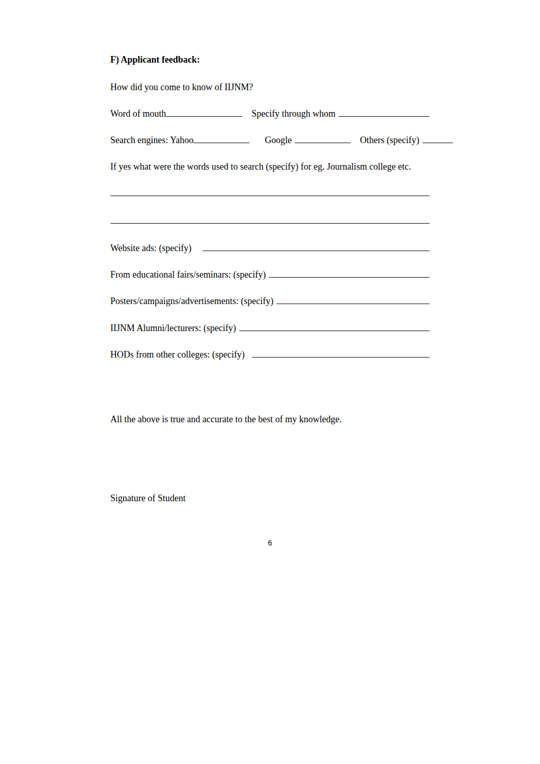F) Applicant feedback:
How did you come to know of IIJNM?
Word of mouth Specify through whom
Search engines: Yahoo Google Others (specify)
If yes what were the words used to search (specify) for eg. Journalism college etc.
Website ads: (specify)
From educational fairs/seminars: (specify)
Posters/campaigns/advertisements: (specify)
IIJNM Alumni/lecturers: (specify)
HODs from other colleges: (specify)
All the above is true and accurate to the best of my knowledge.
Signature of Student
6